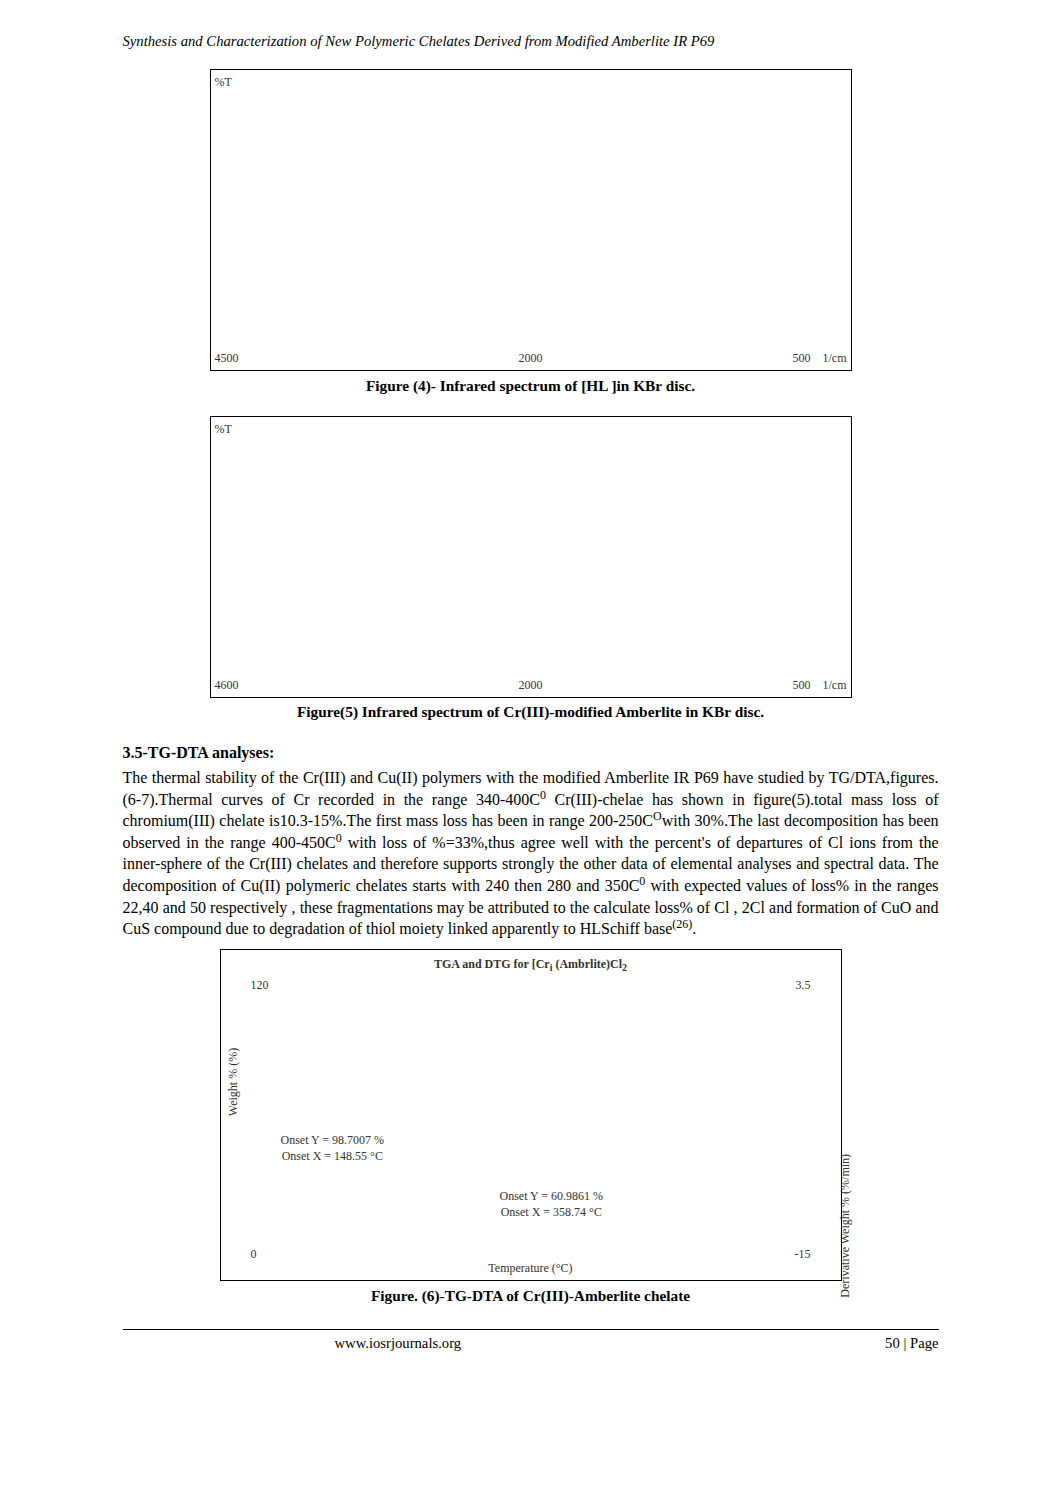Synthesis and Characterization of New Polymeric Chelates Derived from Modified Amberlite IR P69
%T 1/cm 4500 2000 500
Figure (4)- Infrared spectrum of [HL ]in KBr disc.
%T 1/cm 4600 2000 500
Figure(5) Infrared spectrum of Cr(III)-modified Amberlite in KBr disc.
3.5-TG-DTA analyses:
The thermal stability of the Cr(III) and Cu(II) polymers with the modified Amberlite IR P69 have studied by TG/DTA,figures.(6-7).Thermal curves of Cr recorded in the range 340-400C0 Cr(III)-chelae has shown in figure(5).total mass loss of chromium(III) chelate is10.3-15%.The first mass loss has been in range 200-250COwith 30%.The last decomposition has been observed in the range 400-450C0 with loss of %=33%,thus agree well with the percent's of departures of Cl ions from the inner-sphere of the Cr(III) chelates and therefore supports strongly the other data of elemental analyses and spectral data. The decomposition of Cu(II) polymeric chelates starts with 240 then 280 and 350C0 with expected values of loss% in the ranges 22,40 and 50 respectively , these fragmentations may be attributed to the calculate loss% of Cl , 2Cl and formation of CuO and CuS compound due to degradation of thiol moiety linked apparently to HLSchiff base(26).
TGA and DTG for [Cri (Ambrlite)Cl2 Weight % (%) Derivative Weight % (%/min) Temperature (°C) Onset Y = 98.7007 %
Onset X = 148.55 °C Onset Y = 60.9861 %
Onset X = 358.74 °C 120 0 3.5 -15
Figure. (6)-TG-DTA of Cr(III)-Amberlite chelate
www.iosrjournals.org 50 | Page